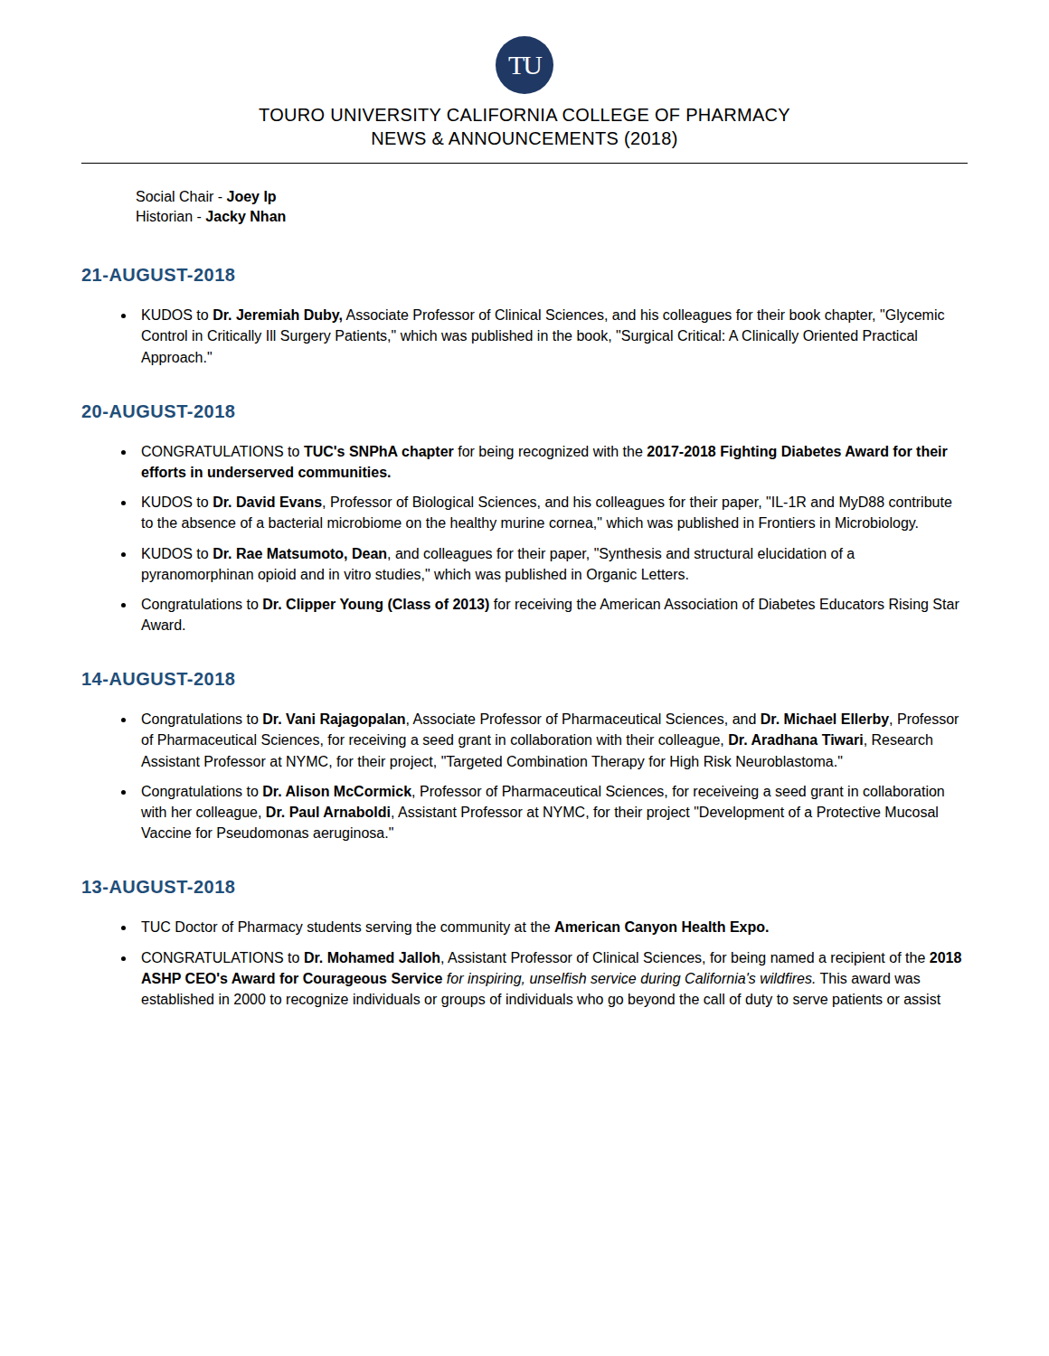TU
TOURO UNIVERSITY CALIFORNIA COLLEGE OF PHARMACY
NEWS & ANNOUNCEMENTS (2018)
Social Chair - Joey Ip
Historian - Jacky Nhan
21-AUGUST-2018
KUDOS to Dr. Jeremiah Duby, Associate Professor of Clinical Sciences, and his colleagues for their book chapter, "Glycemic Control in Critically Ill Surgery Patients," which was published in the book, "Surgical Critical: A Clinically Oriented Practical Approach."
20-AUGUST-2018
CONGRATULATIONS to TUC's SNPhA chapter for being recognized with the 2017-2018 Fighting Diabetes Award for their efforts in underserved communities.
KUDOS to Dr. David Evans, Professor of Biological Sciences, and his colleagues for their paper, "IL-1R and MyD88 contribute to the absence of a bacterial microbiome on the healthy murine cornea," which was published in Frontiers in Microbiology.
KUDOS to Dr. Rae Matsumoto, Dean, and colleagues for their paper, "Synthesis and structural elucidation of a pyranomorphinan opioid and in vitro studies," which was published in Organic Letters.
Congratulations to Dr. Clipper Young (Class of 2013) for receiving the American Association of Diabetes Educators Rising Star Award.
14-AUGUST-2018
Congratulations to Dr. Vani Rajagopalan, Associate Professor of Pharmaceutical Sciences, and Dr. Michael Ellerby, Professor of Pharmaceutical Sciences, for receiving a seed grant in collaboration with their colleague, Dr. Aradhana Tiwari, Research Assistant Professor at NYMC, for their project, "Targeted Combination Therapy for High Risk Neuroblastoma."
Congratulations to Dr. Alison McCormick, Professor of Pharmaceutical Sciences, for receiveing a seed grant in collaboration with her colleague, Dr. Paul Arnaboldi, Assistant Professor at NYMC, for their project "Development of a Protective Mucosal Vaccine for Pseudomonas aeruginosa."
13-AUGUST-2018
TUC Doctor of Pharmacy students serving the community at the American Canyon Health Expo.
CONGRATULATIONS to Dr. Mohamed Jalloh, Assistant Professor of Clinical Sciences, for being named a recipient of the 2018 ASHP CEO's Award for Courageous Service for inspiring, unselfish service during California's wildfires. This award was established in 2000 to recognize individuals or groups of individuals who go beyond the call of duty to serve patients or assist